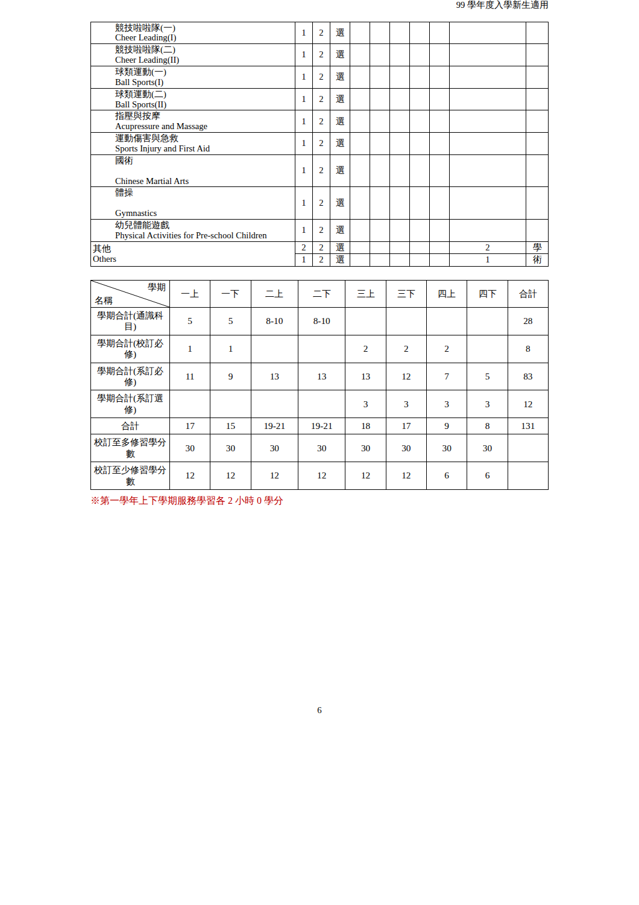99 學年度入學新生適用
| 競技啦啦隊(一) Cheer Leading(I) | 1 | 2 | 選 | | | | | | | |
| 競技啦啦隊(二) Cheer Leading(II) | 1 | 2 | 選 | | | | | | | |
| 球類運動(一) Ball Sports(I) | 1 | 2 | 選 | | | | | | | |
| 球類運動(二) Ball Sports(II) | 1 | 2 | 選 | | | | | | | |
| 指壓與按摩 Acupressure and Massage | 1 | 2 | 選 | | | | | | | |
| 運動傷害與急救 Sports Injury and First Aid | 1 | 2 | 選 | | | | | | | |
| 國術 Chinese Martial Arts | 1 | 2 | 選 | | | | | | | |
| 體操 Gymnastics | 1 | 2 | 選 | | | | | | | |
| 幼兒體能遊戲 Physical Activities for Pre-school Children | 1 | 2 | 選 | | | | | | | |
| 其他 Others | 2 | 2 | 選 | | | | | | 2 | 學 |
| 1 | 2 | 選 | | | | | | 1 | 術 |
| 學期 名稱 | 一上 | 一下 | 二上 | 二下 | 三上 | 三下 | 四上 | 四下 | 合計 |
| 學期合計(通識科目) | 5 | 5 | 8-10 | 8-10 | | | | | 28 |
| 學期合計(校訂必修) | 1 | 1 | | | 2 | 2 | 2 | | 8 |
| 學期合計(系訂必修) | 11 | 9 | 13 | 13 | 13 | 12 | 7 | 5 | 83 |
| 學期合計(系訂選修) | | | | | 3 | 3 | 3 | 3 | 12 |
| 合計 | 17 | 15 | 19-21 | 19-21 | 18 | 17 | 9 | 8 | 131 |
| 校訂至多修習學分數 | 30 | 30 | 30 | 30 | 30 | 30 | 30 | 30 | |
| 校訂至少修習學分數 | 12 | 12 | 12 | 12 | 12 | 12 | 6 | 6 | |
※第一學年上下學期服務學習各 2 小時 0 學分
6